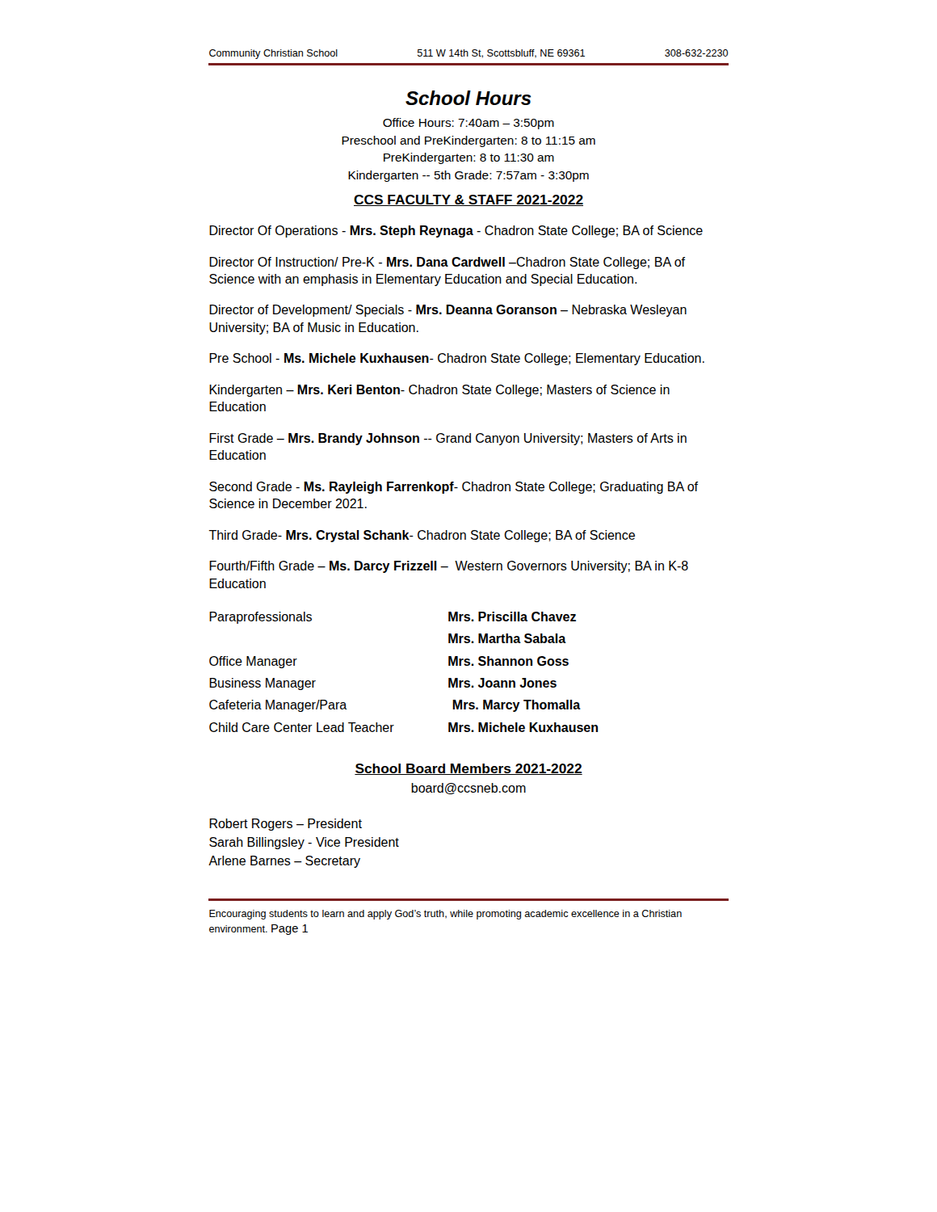Community Christian School 511 W 14th St, Scottsbluff, NE 69361 308-632-2230
School Hours
Office Hours: 7:40am – 3:50pm
Preschool and PreKindergarten: 8 to 11:15 am
PreKindergarten: 8 to 11:30 am
Kindergarten -- 5th Grade: 7:57am - 3:30pm
CCS FACULTY & STAFF 2021-2022
Director Of Operations - Mrs. Steph Reynaga - Chadron State College; BA of Science
Director Of Instruction/ Pre-K - Mrs. Dana Cardwell –Chadron State College; BA of Science with an emphasis in Elementary Education and Special Education.
Director of Development/ Specials - Mrs. Deanna Goranson – Nebraska Wesleyan University; BA of Music in Education.
Pre School - Ms. Michele Kuxhausen- Chadron State College; Elementary Education.
Kindergarten – Mrs. Keri Benton- Chadron State College; Masters of Science in Education
First Grade – Mrs. Brandy Johnson -- Grand Canyon University; Masters of Arts in Education
Second Grade - Ms. Rayleigh Farrenkopf- Chadron State College; Graduating BA of Science in December 2021.
Third Grade- Mrs. Crystal Schank- Chadron State College; BA of Science
Fourth/Fifth Grade – Ms. Darcy Frizzell – Western Governors University; BA in K-8 Education
| Paraprofessionals | Mrs. Priscilla Chavez |
| | Mrs. Martha Sabala |
| Office Manager | Mrs. Shannon Goss |
| Business Manager | Mrs. Joann Jones |
| Cafeteria Manager/Para | Mrs. Marcy Thomalla |
| Child Care Center Lead Teacher | Mrs. Michele Kuxhausen |
School Board Members 2021-2022
board@ccsneb.com
Robert Rogers – President
Sarah Billingsley - Vice President
Arlene Barnes – Secretary
Encouraging students to learn and apply God’s truth, while promoting academic excellence in a Christian environment. Page 1